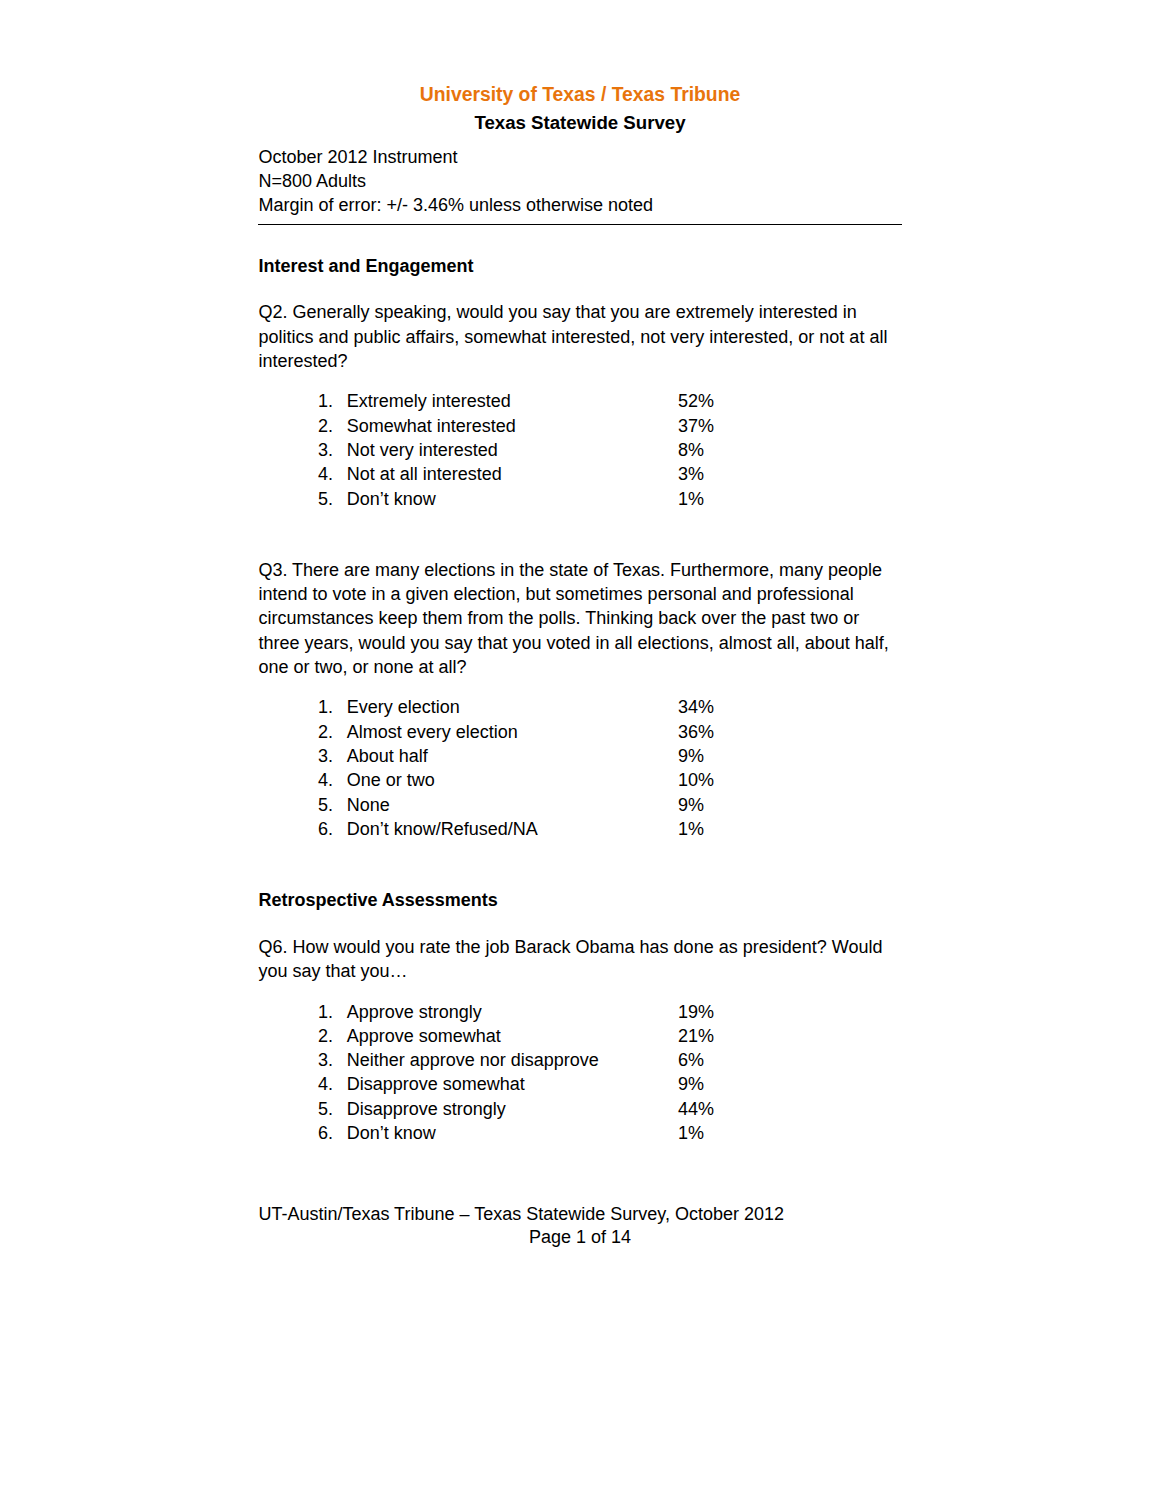University of Texas / Texas Tribune
Texas Statewide Survey
October 2012 Instrument
N=800 Adults
Margin of error: +/- 3.46% unless otherwise noted
Interest and Engagement
Q2. Generally speaking, would you say that you are extremely interested in politics and public affairs, somewhat interested, not very interested, or not at all interested?
1. Extremely interested 52%
2. Somewhat interested 37%
3. Not very interested 8%
4. Not at all interested 3%
5. Don’t know 1%
Q3. There are many elections in the state of Texas. Furthermore, many people intend to vote in a given election, but sometimes personal and professional circumstances keep them from the polls. Thinking back over the past two or three years, would you say that you voted in all elections, almost all, about half, one or two, or none at all?
1. Every election 34%
2. Almost every election 36%
3. About half 9%
4. One or two 10%
5. None 9%
6. Don’t know/Refused/NA 1%
Retrospective Assessments
Q6. How would you rate the job Barack Obama has done as president? Would you say that you…
1. Approve strongly 19%
2. Approve somewhat 21%
3. Neither approve nor disapprove 6%
4. Disapprove somewhat 9%
5. Disapprove strongly 44%
6. Don’t know 1%
UT-Austin/Texas Tribune – Texas Statewide Survey, October 2012
Page 1 of 14